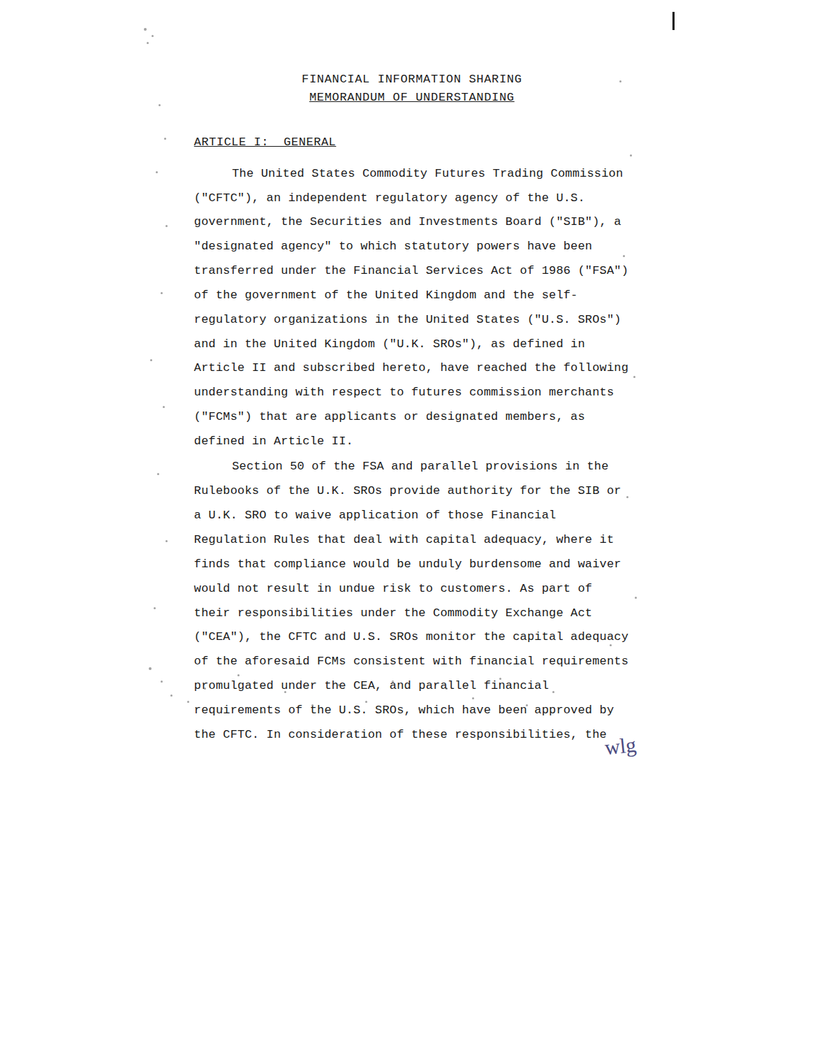FINANCIAL INFORMATION SHARING MEMORANDUM OF UNDERSTANDING
ARTICLE I: GENERAL
The United States Commodity Futures Trading Commission ("CFTC"), an independent regulatory agency of the U.S. government, the Securities and Investments Board ("SIB"), a "designated agency" to which statutory powers have been transferred under the Financial Services Act of 1986 ("FSA") of the government of the United Kingdom and the self-regulatory organizations in the United States ("U.S. SROs") and in the United Kingdom ("U.K. SROs"), as defined in Article II and subscribed hereto, have reached the following understanding with respect to futures commission merchants ("FCMs") that are applicants or designated members, as defined in Article II.
Section 50 of the FSA and parallel provisions in the Rulebooks of the U.K. SROs provide authority for the SIB or a U.K. SRO to waive application of those Financial Regulation Rules that deal with capital adequacy, where it finds that compliance would be unduly burdensome and waiver would not result in undue risk to customers. As part of their responsibilities under the Commodity Exchange Act ("CEA"), the CFTC and U.S. SROs monitor the capital adequacy of the aforesaid FCMs consistent with financial requirements promulgated under the CEA, and parallel financial requirements of the U.S. SROs, which have been approved by the CFTC. In consideration of these responsibilities, the
wlg